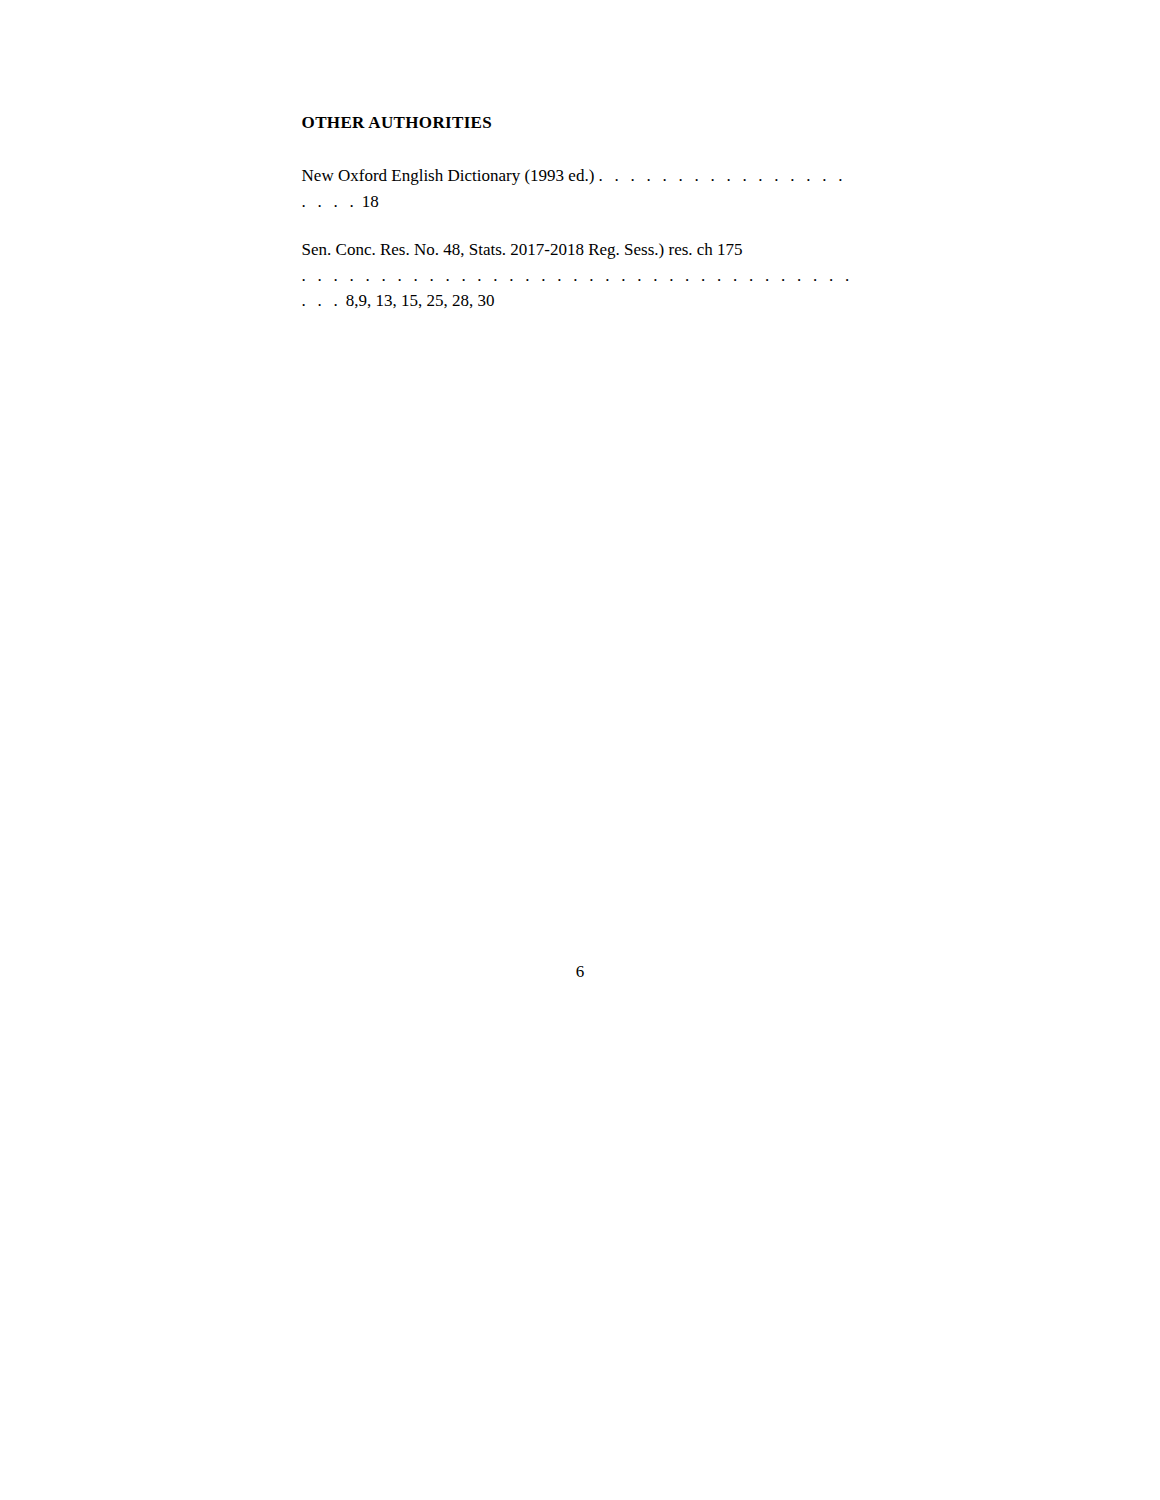OTHER AUTHORITIES
New Oxford English Dictionary (1993 ed.) . . . . . . . . . . . . . . . . . . . . 18
Sen. Conc. Res. No. 48, Stats. 2017-2018 Reg. Sess.) res. ch 175
. . . . . . . . . . . . . . . . . . . . . . . . . . . . . . . . . . . . . . 8,9, 13, 15, 25, 28, 30
6